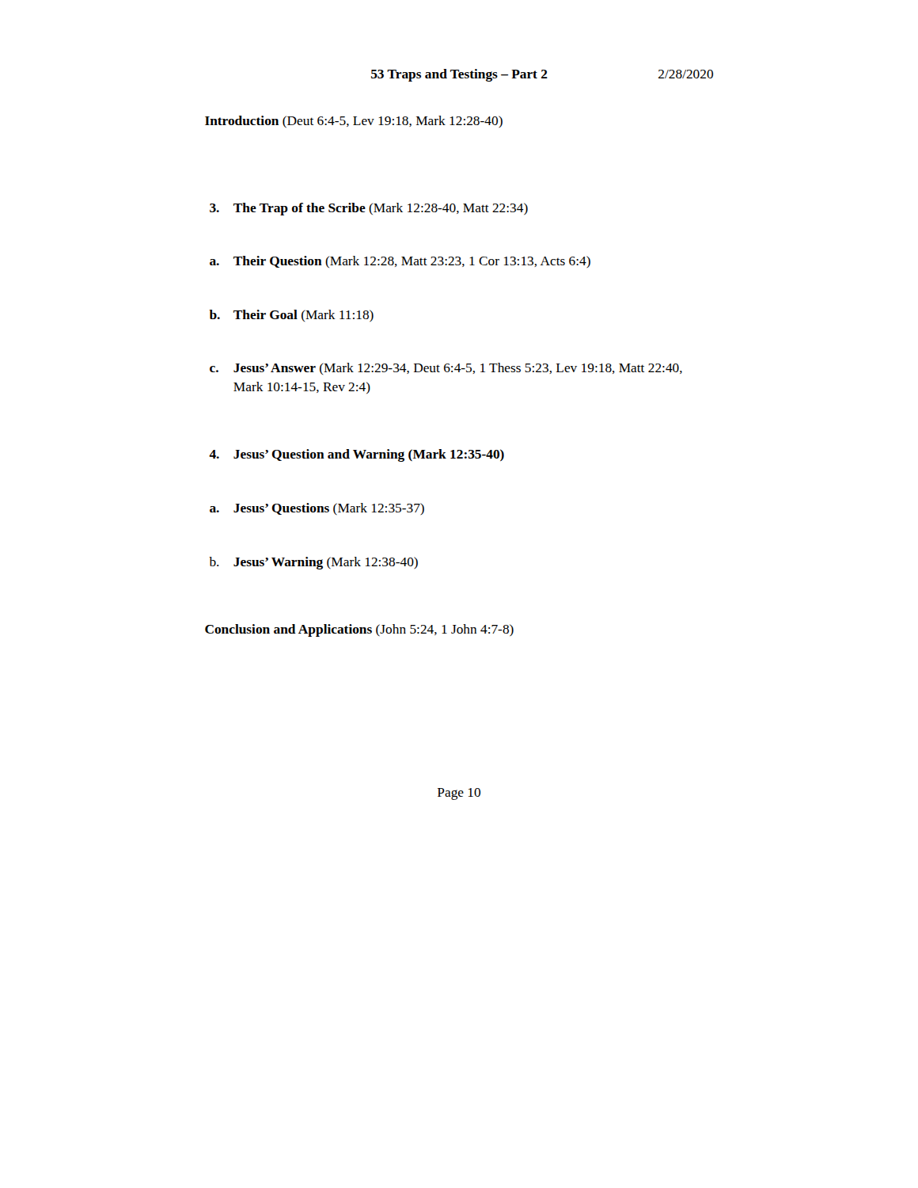53 Traps and Testings – Part 2
2/28/2020
Introduction (Deut 6:4-5, Lev 19:18, Mark 12:28-40)
3. The Trap of the Scribe (Mark 12:28-40, Matt 22:34)
a. Their Question (Mark 12:28, Matt 23:23, 1 Cor 13:13, Acts 6:4)
b. Their Goal (Mark 11:18)
c. Jesus’ Answer (Mark 12:29-34, Deut 6:4-5, 1 Thess 5:23, Lev 19:18, Matt 22:40, Mark 10:14-15, Rev 2:4)
4. Jesus’ Question and Warning (Mark 12:35-40)
a. Jesus’ Questions (Mark 12:35-37)
b. Jesus’ Warning (Mark 12:38-40)
Conclusion and Applications (John 5:24, 1 John 4:7-8)
Page 10